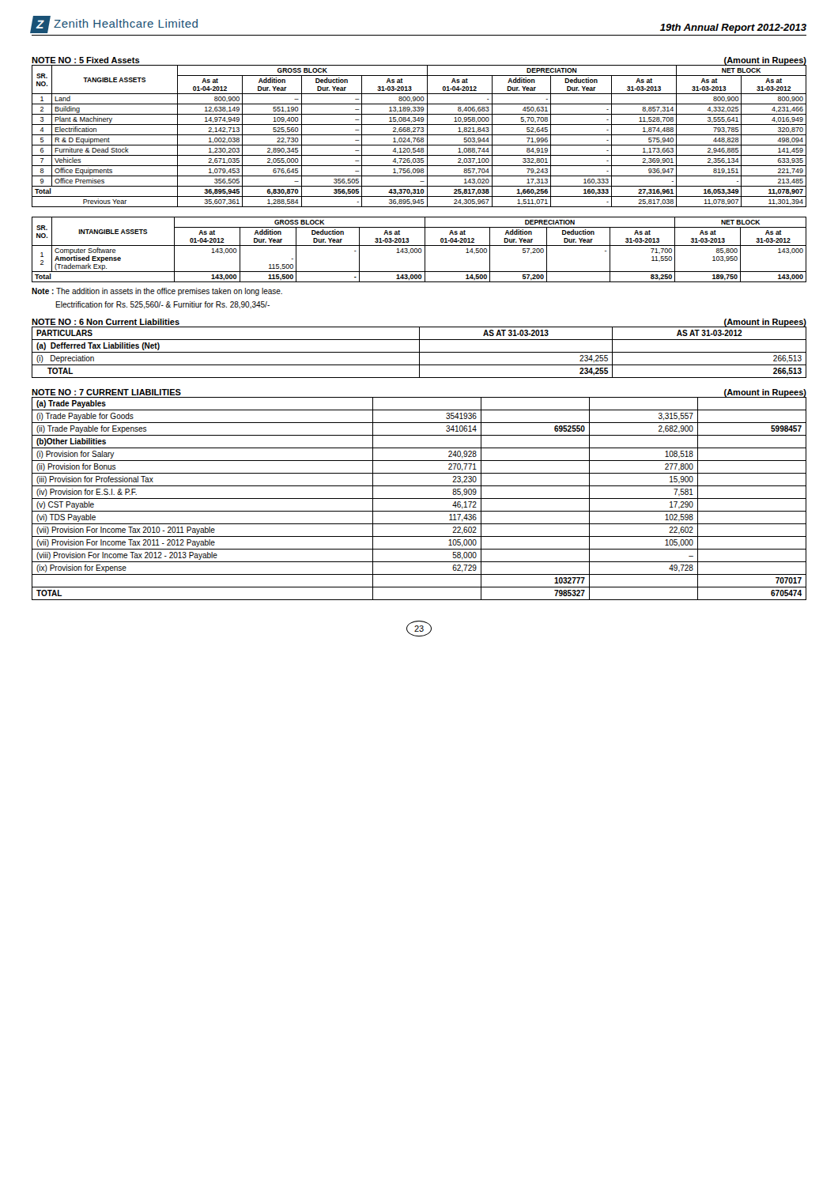ZZenith Healthcare Limited
19th Annual Report 2012-2013
NOTE NO : 5 Fixed Assets (Amount in Rupees)
| SR. NO. | TANGIBLE ASSETS | GROSS BLOCK | DEPRECIATION | NET BLOCK |
| --- | --- | --- | --- | --- |
| As at 01-04-2012 | Addition Dur. Year | Deduction Dur. Year | As at 31-03-2013 | As at 01-04-2012 | Addition Dur. Year | Deduction Dur. Year | As at 31-03-2013 | As at 31-03-2013 | As at 31-03-2012 |
| 1 | Land | 800,900 | – | – | 800,900 | - | - | | | 800,900 | 800,900 |
| 2 | Building | 12,638,149 | 551,190 | – | 13,189,339 | 8,406,683 | 450,631 | - | 8,857,314 | 4,332,025 | 4,231,466 |
| 3 | Plant & Machinery | 14,974,949 | 109,400 | – | 15,084,349 | 10,958,000 | 5,70,708 | - | 11,528,708 | 3,555,641 | 4,016,949 |
| 4 | Electrification | 2,142,713 | 525,560 | – | 2,668,273 | 1,821,843 | 52,645 | - | 1,874,488 | 793,785 | 320,870 |
| 5 | R & D Equipment | 1,002,038 | 22,730 | – | 1,024,768 | 503,944 | 71,996 | - | 575,940 | 448,828 | 498,094 |
| 6 | Furniture & Dead Stock | 1,230,203 | 2,890,345 | – | 4,120,548 | 1,088,744 | 84,919 | - | 1,173,663 | 2,946,885 | 141,459 |
| 7 | Vehicles | 2,671,035 | 2,055,000 | – | 4,726,035 | 2,037,100 | 332,801 | - | 2,369,901 | 2,356,134 | 633,935 |
| 8 | Office Equipments | 1,079,453 | 676,645 | – | 1,756,098 | 857,704 | 79,243 | - | 936,947 | 819,151 | 221,749 |
| 9 | Office Premises | 356,505 | – | 356,505 | – | 143,020 | 17,313 | 160,333 | - | - | 213,485 |
| Total | 36,895,945 | 6,830,870 | 356,505 | 43,370,310 | 25,817,038 | 1,660,256 | 160,333 | 27,316,961 | 16,053,349 | 11,078,907 |
| Previous Year | 35,607,361 | 1,288,584 | - | 36,895,945 | 24,305,967 | 1,511,071 | - | 25,817,038 | 11,078,907 | 11,301,394 |
| SR. NO. | INTANGIBLE ASSETS | GROSS BLOCK | DEPRECIATION | NET BLOCK |
| --- | --- | --- | --- | --- |
| As at 01-04-2012 | Addition Dur. Year | Deduction Dur. Year | As at 31-03-2013 | As at 01-04-2012 | Addition Dur. Year | Deduction Dur. Year | As at 31-03-2013 | As at 31-03-2013 | As at 31-03-2012 |
| 1 2 | Computer Software Amortised Expense (Trademark Exp. | 143,000 | - 115,500 | - | 143,000 | 14,500 | 57,200 | - | 71,700 11,550 | 85,800 103,950 | 143,000 |
| Total | 143,000 | 115,500 | - | 143,000 | 14,500 | 57,200 | | 83,250 | 189,750 | 143,000 |
Note : The addition in assets in the office premises taken on long lease.
Electrification for Rs. 525,560/- & Furnitiur for Rs. 28,90,345/-
NOTE NO : 6 Non Current Liabilities (Amount in Rupees)
| PARTICULARS | AS AT 31-03-2013 | AS AT 31-03-2012 |
| --- | --- | --- |
| (a) Defferred Tax Liabilities (Net) | | |
| (i) Depreciation | 234,255 | 266,513 |
| TOTAL | 234,255 | 266,513 |
NOTE NO : 7 CURRENT LIABILITIES (Amount in Rupees)
| (a) Trade Payables | | | | |
| (i) Trade Payable for Goods | 3541936 | | 3,315,557 | |
| (ii) Trade Payable for Expenses | 3410614 | 6952550 | 2,682,900 | 5998457 |
| (b)Other Liabilities | | | | |
| (i) Provision for Salary | 240,928 | | 108,518 | |
| (ii) Provision for Bonus | 270,771 | | 277,800 | |
| (iii) Provision for Professional Tax | 23,230 | | 15,900 | |
| (iv) Provision for E.S.I. & P.F. | 85,909 | | 7,581 | |
| (v) CST Payable | 46,172 | | 17,290 | |
| (vi) TDS Payable | 117,436 | | 102,598 | |
| (vii) Provision For Income Tax 2010 - 2011 Payable | 22,602 | | 22,602 | |
| (vii) Provision For Income Tax 2011 - 2012 Payable | 105,000 | | 105,000 | |
| (viii) Provision For Income Tax 2012 - 2013 Payable | 58,000 | | – | |
| (ix) Provision for Expense | 62,729 | | 49,728 | |
| | | 1032777 | | 707017 |
| TOTAL | | 7985327 | | 6705474 |
23